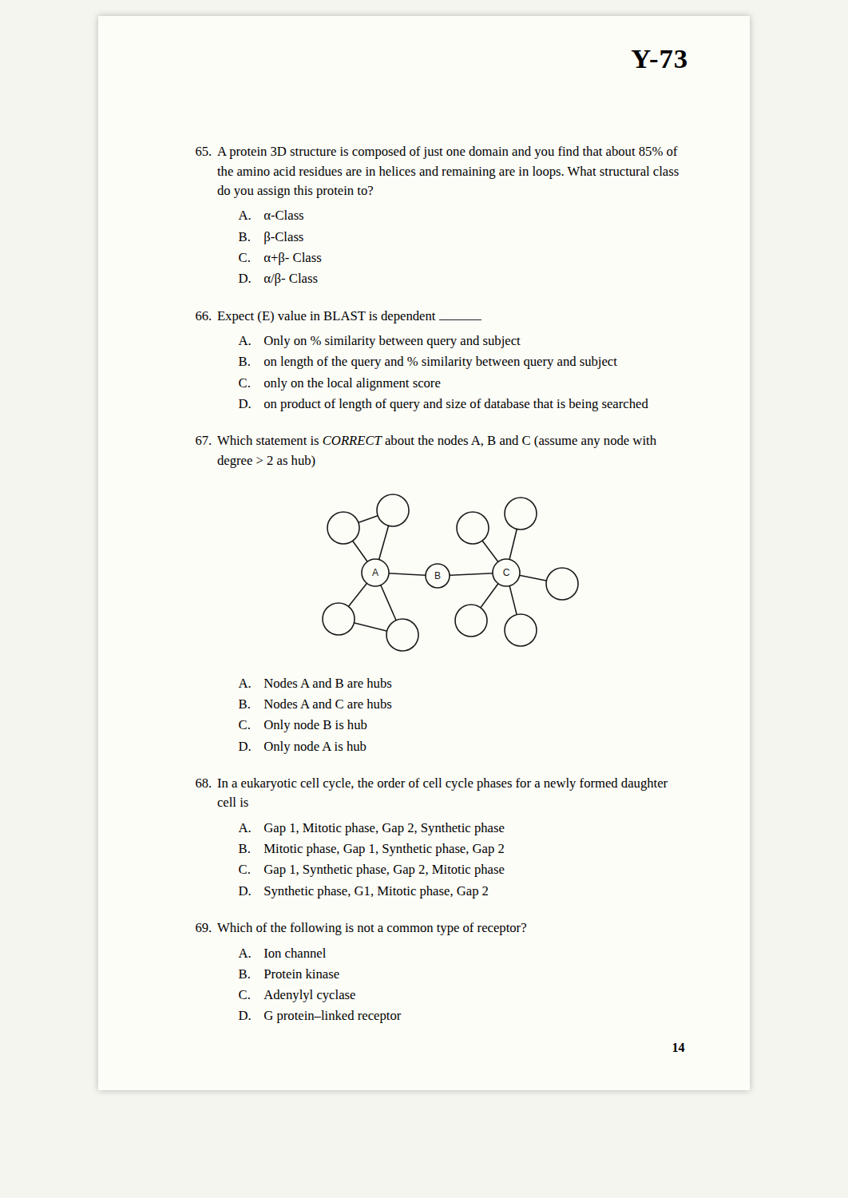Y-73
65. A protein 3D structure is composed of just one domain and you find that about 85% of the amino acid residues are in helices and remaining are in loops. What structural class do you assign this protein to?
A. α-Class
B. β-Class
C. α+β- Class
D. α/β- Class
66. Expect (E) value in BLAST is dependent
A. Only on % similarity between query and subject
B. on length of the query and % similarity between query and subject
C. only on the local alignment score
D. on product of length of query and size of database that is being searched
67. Which statement is CORRECT about the nodes A, B and C (assume any node with degree > 2 as hub)
A B C
A. Nodes A and B are hubs
B. Nodes A and C are hubs
C. Only node B is hub
D. Only node A is hub
68. In a eukaryotic cell cycle, the order of cell cycle phases for a newly formed daughter cell is
A. Gap 1, Mitotic phase, Gap 2, Synthetic phase
B. Mitotic phase, Gap 1, Synthetic phase, Gap 2
C. Gap 1, Synthetic phase, Gap 2, Mitotic phase
D. Synthetic phase, G1, Mitotic phase, Gap 2
69. Which of the following is not a common type of receptor?
A. Ion channel
B. Protein kinase
C. Adenylyl cyclase
D. G protein–linked receptor
14